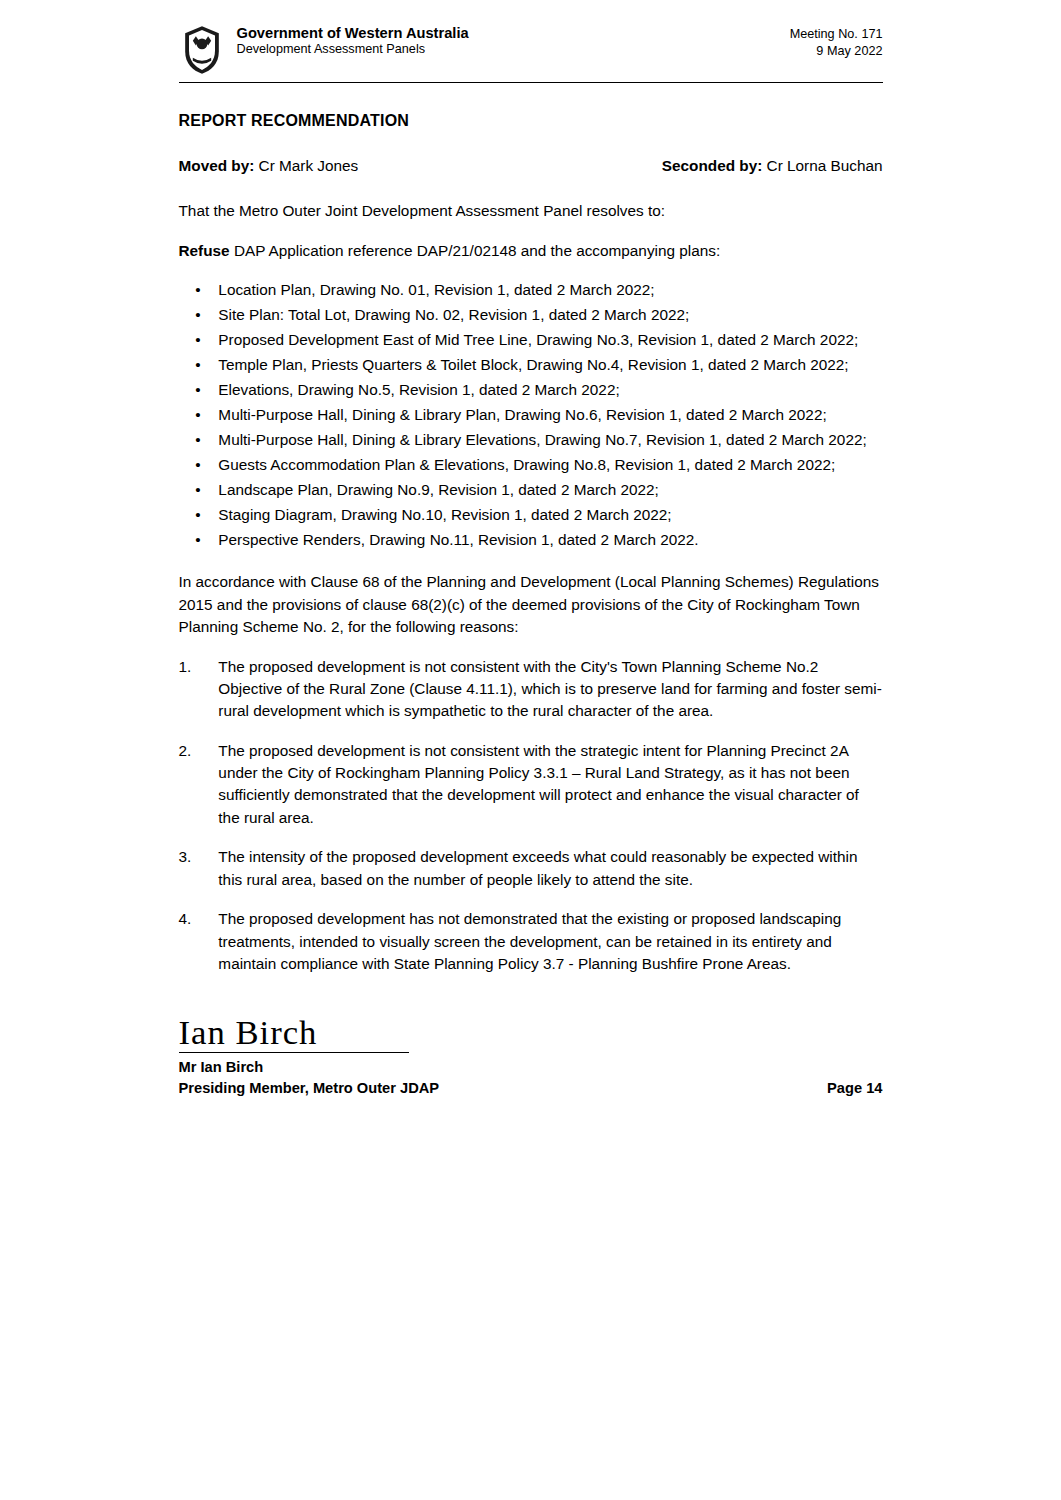Government of Western Australia
Development Assessment Panels
Meeting No. 171
9 May 2022
REPORT RECOMMENDATION
Moved by: Cr Mark Jones
Seconded by: Cr Lorna Buchan
That the Metro Outer Joint Development Assessment Panel resolves to:
Refuse DAP Application reference DAP/21/02148 and the accompanying plans:
Location Plan, Drawing No. 01, Revision 1, dated 2 March 2022;
Site Plan: Total Lot, Drawing No. 02, Revision 1, dated 2 March 2022;
Proposed Development East of Mid Tree Line, Drawing No.3, Revision 1, dated 2 March 2022;
Temple Plan, Priests Quarters & Toilet Block, Drawing No.4, Revision 1, dated 2 March 2022;
Elevations, Drawing No.5, Revision 1, dated 2 March 2022;
Multi-Purpose Hall, Dining & Library Plan, Drawing No.6, Revision 1, dated 2 March 2022;
Multi-Purpose Hall, Dining & Library Elevations, Drawing No.7, Revision 1, dated 2 March 2022;
Guests Accommodation Plan & Elevations, Drawing No.8, Revision 1, dated 2 March 2022;
Landscape Plan, Drawing No.9, Revision 1, dated 2 March 2022;
Staging Diagram, Drawing No.10, Revision 1, dated 2 March 2022;
Perspective Renders, Drawing No.11, Revision 1, dated 2 March 2022.
In accordance with Clause 68 of the Planning and Development (Local Planning Schemes) Regulations 2015 and the provisions of clause 68(2)(c) of the deemed provisions of the City of Rockingham Town Planning Scheme No. 2, for the following reasons:
The proposed development is not consistent with the City's Town Planning Scheme No.2 Objective of the Rural Zone (Clause 4.11.1), which is to preserve land for farming and foster semi-rural development which is sympathetic to the rural character of the area.
The proposed development is not consistent with the strategic intent for Planning Precinct 2A under the City of Rockingham Planning Policy 3.3.1 – Rural Land Strategy, as it has not been sufficiently demonstrated that the development will protect and enhance the visual character of the rural area.
The intensity of the proposed development exceeds what could reasonably be expected within this rural area, based on the number of people likely to attend the site.
The proposed development has not demonstrated that the existing or proposed landscaping treatments, intended to visually screen the development, can be retained in its entirety and maintain compliance with State Planning Policy 3.7 - Planning Bushfire Prone Areas.
Ian Birch
Mr Ian Birch
Presiding Member, Metro Outer JDAP Page 14